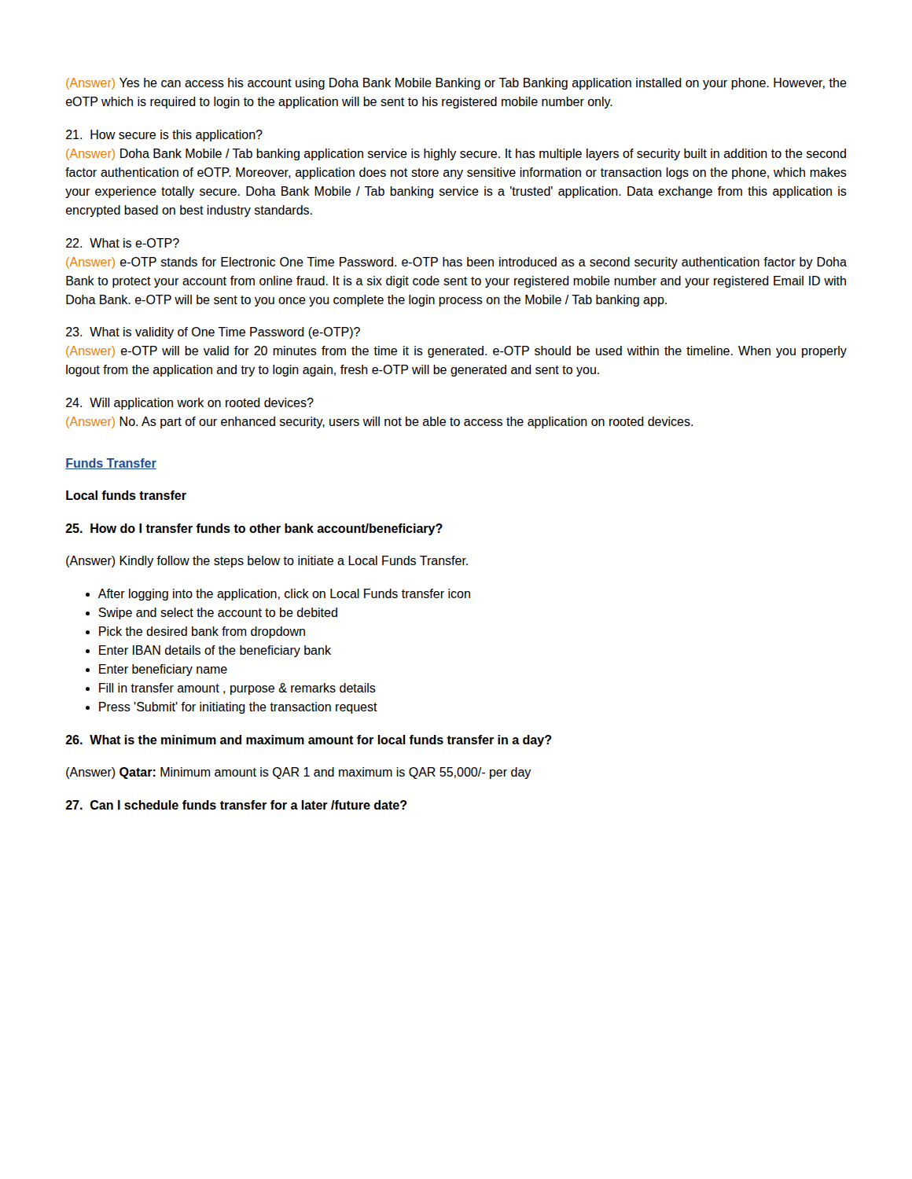(Answer) Yes he can access his account using Doha Bank Mobile Banking or Tab Banking application installed on your phone. However, the eOTP which is required to login to the application will be sent to his registered mobile number only.
21. How secure is this application?
(Answer) Doha Bank Mobile / Tab banking application service is highly secure. It has multiple layers of security built in addition to the second factor authentication of eOTP. Moreover, application does not store any sensitive information or transaction logs on the phone, which makes your experience totally secure. Doha Bank Mobile / Tab banking service is a 'trusted' application. Data exchange from this application is encrypted based on best industry standards.
22. What is e-OTP?
(Answer) e-OTP stands for Electronic One Time Password. e-OTP has been introduced as a second security authentication factor by Doha Bank to protect your account from online fraud. It is a six digit code sent to your registered mobile number and your registered Email ID with Doha Bank. e-OTP will be sent to you once you complete the login process on the Mobile / Tab banking app.
23. What is validity of One Time Password (e-OTP)?
(Answer) e-OTP will be valid for 20 minutes from the time it is generated. e-OTP should be used within the timeline. When you properly logout from the application and try to login again, fresh e-OTP will be generated and sent to you.
24. Will application work on rooted devices?
(Answer) No. As part of our enhanced security, users will not be able to access the application on rooted devices.
Funds Transfer
Local funds transfer
25. How do I transfer funds to other bank account/beneficiary?
(Answer) Kindly follow the steps below to initiate a Local Funds Transfer.
After logging into the application, click on Local Funds transfer icon
Swipe and select the account to be debited
Pick the desired bank from dropdown
Enter IBAN details of the beneficiary bank
Enter beneficiary name
Fill in transfer amount , purpose & remarks details
Press 'Submit' for initiating the transaction request
26. What is the minimum and maximum amount for local funds transfer in a day?
(Answer) Qatar: Minimum amount is QAR 1 and maximum is QAR 55,000/- per day
27. Can I schedule funds transfer for a later /future date?